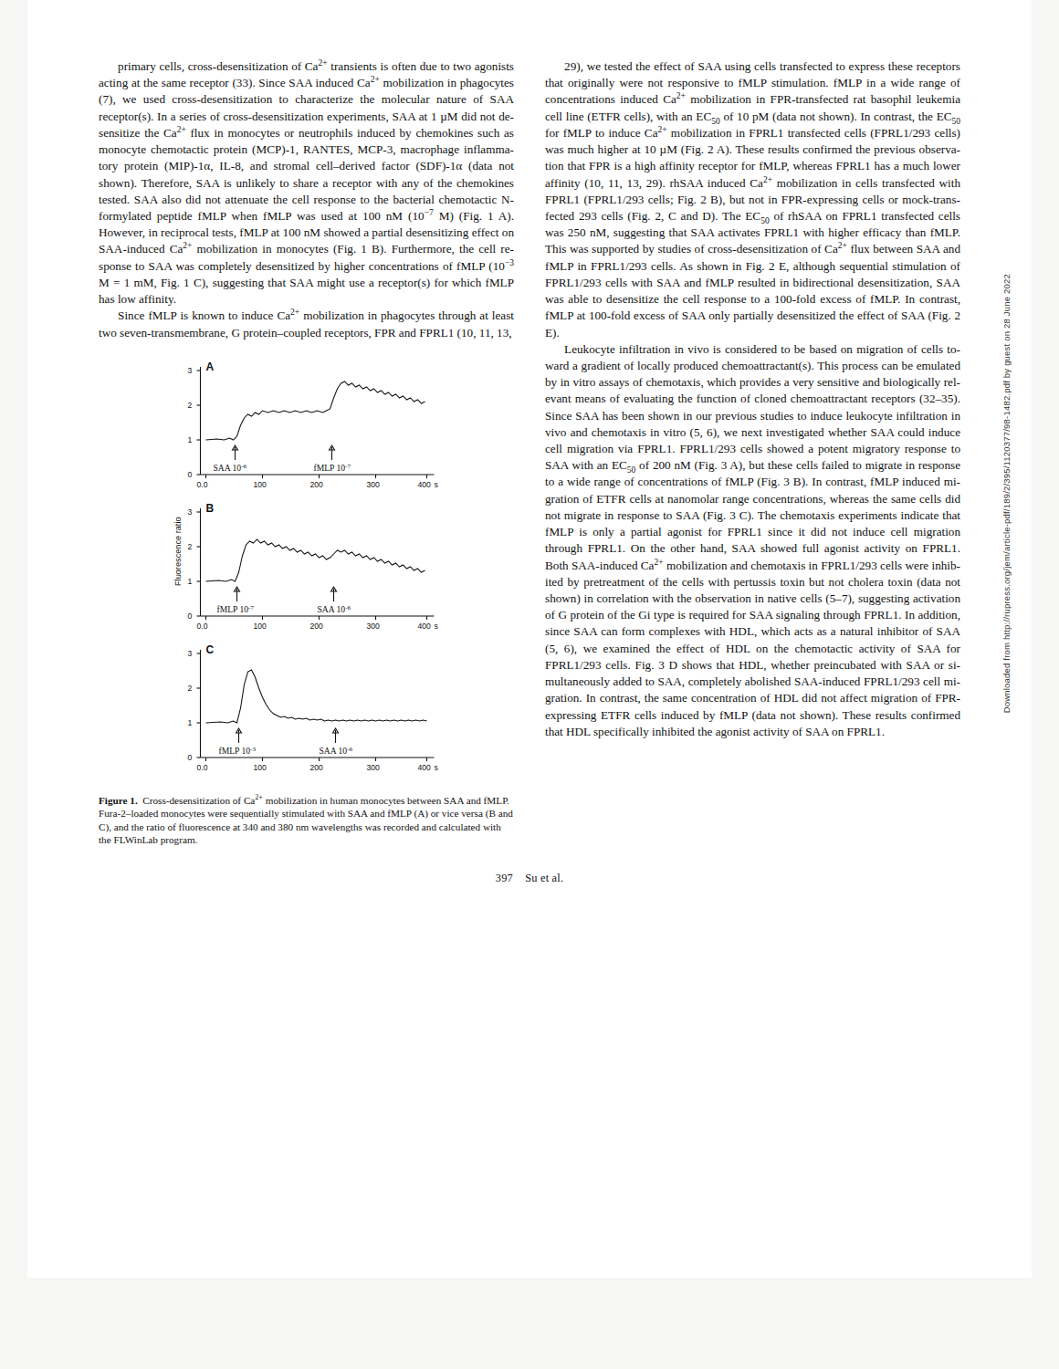Downloaded from http://rupress.org/jem/article-pdf/189/2/395/1120377/98-1482.pdf by guest on 28 June 2022
primary cells, cross-desensitization of Ca2+ transients is often due to two agonists acting at the same receptor (33). Since SAA induced Ca2+ mobilization in phagocytes (7), we used cross-desensitization to characterize the molecular nature of SAA receptor(s). In a series of cross-desensitization experiments, SAA at 1 µM did not desensitize the Ca2+ flux in monocytes or neutrophils induced by chemokines such as monocyte chemotactic protein (MCP)-1, RANTES, MCP-3, macrophage inflammatory protein (MIP)-1α, IL-8, and stromal cell–derived factor (SDF)-1α (data not shown). Therefore, SAA is unlikely to share a receptor with any of the chemokines tested. SAA also did not attenuate the cell response to the bacterial chemotactic N-formylated peptide fMLP when fMLP was used at 100 nM (10−7 M) (Fig. 1 A). However, in reciprocal tests, fMLP at 100 nM showed a partial desensitizing effect on SAA-induced Ca2+ mobilization in monocytes (Fig. 1 B). Furthermore, the cell response to SAA was completely desensitized by higher concentrations of fMLP (10−3 M = 1 mM, Fig. 1 C), suggesting that SAA might use a receptor(s) for which fMLP has low affinity.
Since fMLP is known to induce Ca2+ mobilization in phagocytes through at least two seven-transmembrane, G protein–coupled receptors, FPR and FPRL1 (10, 11, 13,
A 3 2 1 0 0.0 100 200 300 400 s SAA 10-6 fMLP 10-7 B 3 2 1 0 0.0 100 200 300 400 s fMLP 10-7 SAA 10-6 C 3 2 1 0 0.0 100 200 300 400 s fMLP 10-3 SAA 10-6 Fluorescence ratio
Figure 1. Cross-desensitization of Ca2+ mobilization in human monocytes between SAA and fMLP. Fura-2–loaded monocytes were sequentially stimulated with SAA and fMLP (A) or vice versa (B and C), and the ratio of fluorescence at 340 and 380 nm wavelengths was recorded and calculated with the FLWinLab program.
29), we tested the effect of SAA using cells transfected to express these receptors that originally were not responsive to fMLP stimulation. fMLP in a wide range of concentrations induced Ca2+ mobilization in FPR-transfected rat basophil leukemia cell line (ETFR cells), with an EC50 of 10 pM (data not shown). In contrast, the EC50 for fMLP to induce Ca2+ mobilization in FPRL1 transfected cells (FPRL1/293 cells) was much higher at 10 µM (Fig. 2 A). These results confirmed the previous observation that FPR is a high affinity receptor for fMLP, whereas FPRL1 has a much lower affinity (10, 11, 13, 29). rhSAA induced Ca2+ mobilization in cells transfected with FPRL1 (FPRL1/293 cells; Fig. 2 B), but not in FPR-expressing cells or mock-transfected 293 cells (Fig. 2, C and D). The EC50 of rhSAA on FPRL1 transfected cells was 250 nM, suggesting that SAA activates FPRL1 with higher efficacy than fMLP. This was supported by studies of cross-desensitization of Ca2+ flux between SAA and fMLP in FPRL1/293 cells. As shown in Fig. 2 E, although sequential stimulation of FPRL1/293 cells with SAA and fMLP resulted in bidirectional desensitization, SAA was able to desensitize the cell response to a 100-fold excess of fMLP. In contrast, fMLP at 100-fold excess of SAA only partially desensitized the effect of SAA (Fig. 2 E).
Leukocyte infiltration in vivo is considered to be based on migration of cells toward a gradient of locally produced chemoattractant(s). This process can be emulated by in vitro assays of chemotaxis, which provides a very sensitive and biologically relevant means of evaluating the function of cloned chemoattractant receptors (32–35). Since SAA has been shown in our previous studies to induce leukocyte infiltration in vivo and chemotaxis in vitro (5, 6), we next investigated whether SAA could induce cell migration via FPRL1. FPRL1/293 cells showed a potent migratory response to SAA with an EC50 of 200 nM (Fig. 3 A), but these cells failed to migrate in response to a wide range of concentrations of fMLP (Fig. 3 B). In contrast, fMLP induced migration of ETFR cells at nanomolar range concentrations, whereas the same cells did not migrate in response to SAA (Fig. 3 C). The chemotaxis experiments indicate that fMLP is only a partial agonist for FPRL1 since it did not induce cell migration through FPRL1. On the other hand, SAA showed full agonist activity on FPRL1. Both SAA-induced Ca2+ mobilization and chemotaxis in FPRL1/293 cells were inhibited by pretreatment of the cells with pertussis toxin but not cholera toxin (data not shown) in correlation with the observation in native cells (5–7), suggesting activation of G protein of the Gi type is required for SAA signaling through FPRL1. In addition, since SAA can form complexes with HDL, which acts as a natural inhibitor of SAA (5, 6), we examined the effect of HDL on the chemotactic activity of SAA for FPRL1/293 cells. Fig. 3 D shows that HDL, whether preincubated with SAA or simultaneously added to SAA, completely abolished SAA-induced FPRL1/293 cell migration. In contrast, the same concentration of HDL did not affect migration of FPR-expressing ETFR cells induced by fMLP (data not shown). These results confirmed that HDL specifically inhibited the agonist activity of SAA on FPRL1.
397 Su et al.